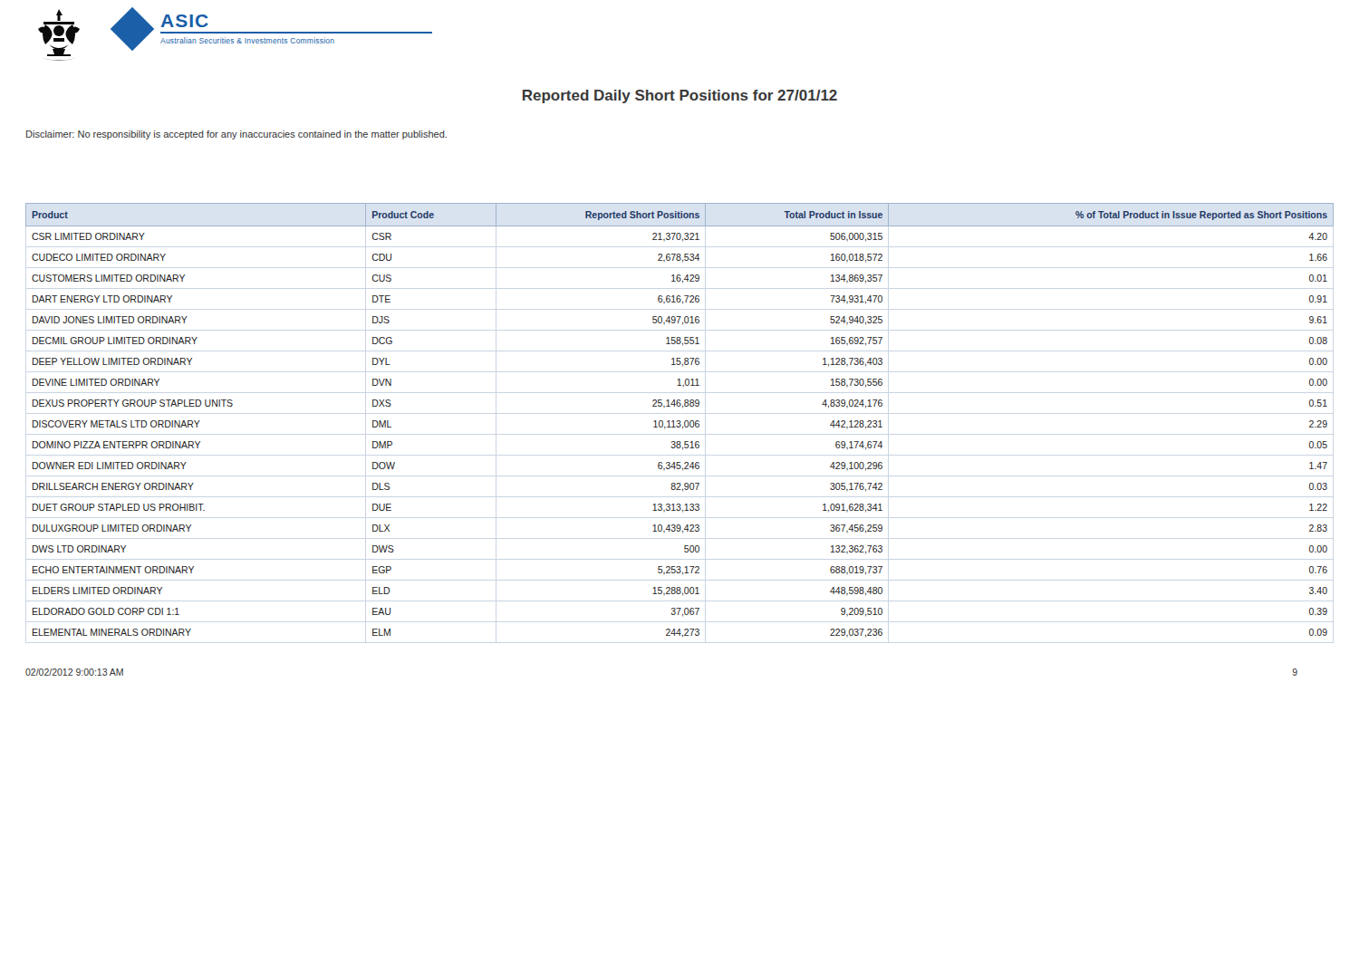ASIC
Australian Securities & Investments Commission
Reported Daily Short Positions for 27/01/12
Disclaimer: No responsibility is accepted for any inaccuracies contained in the matter published.
| Product | Product Code | Reported Short Positions | Total Product in Issue | % of Total Product in Issue Reported as Short Positions |
| --- | --- | --- | --- | --- |
| CSR LIMITED ORDINARY | CSR | 21,370,321 | 506,000,315 | 4.20 |
| CUDECO LIMITED ORDINARY | CDU | 2,678,534 | 160,018,572 | 1.66 |
| CUSTOMERS LIMITED ORDINARY | CUS | 16,429 | 134,869,357 | 0.01 |
| DART ENERGY LTD ORDINARY | DTE | 6,616,726 | 734,931,470 | 0.91 |
| DAVID JONES LIMITED ORDINARY | DJS | 50,497,016 | 524,940,325 | 9.61 |
| DECMIL GROUP LIMITED ORDINARY | DCG | 158,551 | 165,692,757 | 0.08 |
| DEEP YELLOW LIMITED ORDINARY | DYL | 15,876 | 1,128,736,403 | 0.00 |
| DEVINE LIMITED ORDINARY | DVN | 1,011 | 158,730,556 | 0.00 |
| DEXUS PROPERTY GROUP STAPLED UNITS | DXS | 25,146,889 | 4,839,024,176 | 0.51 |
| DISCOVERY METALS LTD ORDINARY | DML | 10,113,006 | 442,128,231 | 2.29 |
| DOMINO PIZZA ENTERPR ORDINARY | DMP | 38,516 | 69,174,674 | 0.05 |
| DOWNER EDI LIMITED ORDINARY | DOW | 6,345,246 | 429,100,296 | 1.47 |
| DRILLSEARCH ENERGY ORDINARY | DLS | 82,907 | 305,176,742 | 0.03 |
| DUET GROUP STAPLED US PROHIBIT. | DUE | 13,313,133 | 1,091,628,341 | 1.22 |
| DULUXGROUP LIMITED ORDINARY | DLX | 10,439,423 | 367,456,259 | 2.83 |
| DWS LTD ORDINARY | DWS | 500 | 132,362,763 | 0.00 |
| ECHO ENTERTAINMENT ORDINARY | EGP | 5,253,172 | 688,019,737 | 0.76 |
| ELDERS LIMITED ORDINARY | ELD | 15,288,001 | 448,598,480 | 3.40 |
| ELDORADO GOLD CORP CDI 1:1 | EAU | 37,067 | 9,209,510 | 0.39 |
| ELEMENTAL MINERALS ORDINARY | ELM | 244,273 | 229,037,236 | 0.09 |
02/02/2012 9:00:13 AM 9